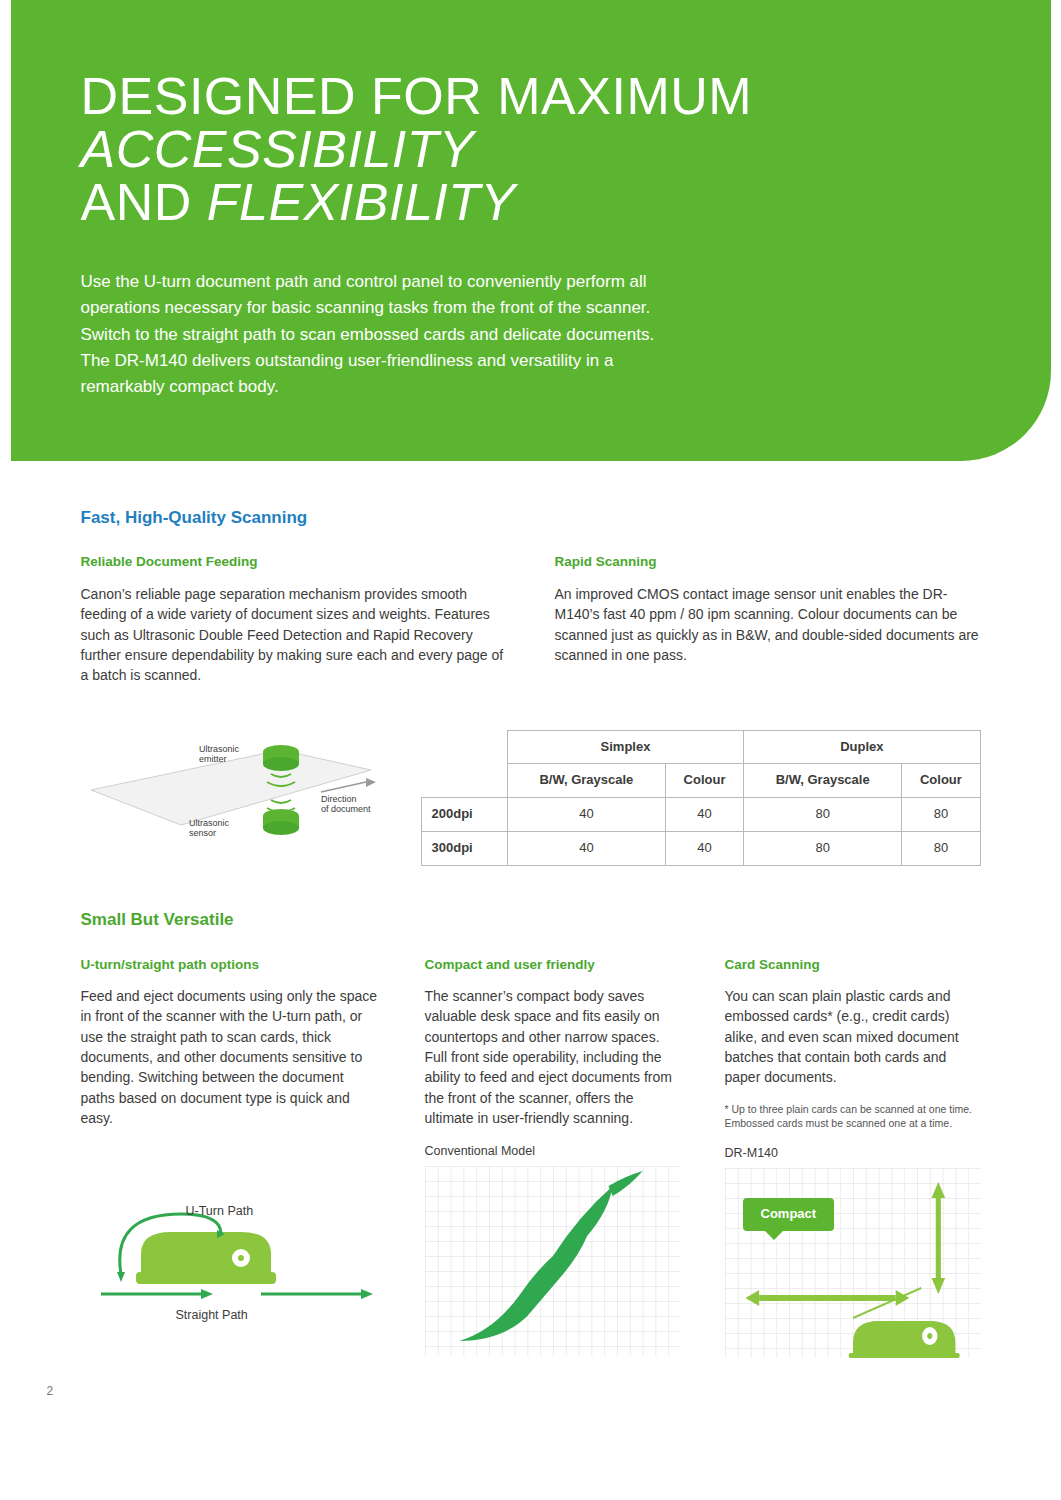Designed for maximum
accessibility
and flexibility
Use the U-turn document path and control panel to conveniently perform all operations necessary for basic scanning tasks from the front of the scanner. Switch to the straight path to scan embossed cards and delicate documents. The DR-M140 delivers outstanding user-friendliness and versatility in a remarkably compact body.
Fast, High-Quality Scanning
Reliable Document Feeding
Canon’s reliable page separation mechanism provides smooth feeding of a wide variety of document sizes and weights. Features such as Ultrasonic Double Feed Detection and Rapid Recovery further ensure dependability by making sure each and every page of a batch is scanned.
Rapid Scanning
An improved CMOS contact image sensor unit enables the DR-M140’s fast 40 ppm / 80 ipm scanning. Colour documents can be scanned just as quickly as in B&W, and double-sided documents are scanned in one pass.
Ultrasonic emitter Ultrasonic sensor Direction of document
| | Simplex | Duplex |
| --- | --- | --- |
| | B/W, Grayscale | Colour | B/W, Grayscale | Colour |
| 200dpi | 40 | 40 | 80 | 80 |
| 300dpi | 40 | 40 | 80 | 80 |
Small But Versatile
U-turn/straight path options
Feed and eject documents using only the space in front of the scanner with the U-turn path, or use the straight path to scan cards, thick documents, and other documents sensitive to bending. Switching between the document paths based on document type is quick and easy.
U-Turn Path Straight Path
Compact and user friendly
The scanner’s compact body saves valuable desk space and fits easily on countertops and other narrow spaces. Full front side operability, including the ability to feed and eject documents from the front of the scanner, offers the ultimate in user-friendly scanning.
Conventional Model
Card Scanning
You can scan plain plastic cards and embossed cards* (e.g., credit cards) alike, and even scan mixed document batches that contain both cards and paper documents.
* Up to three plain cards can be scanned at one time. Embossed cards must be scanned one at a time.
DR-M140
Compact
2